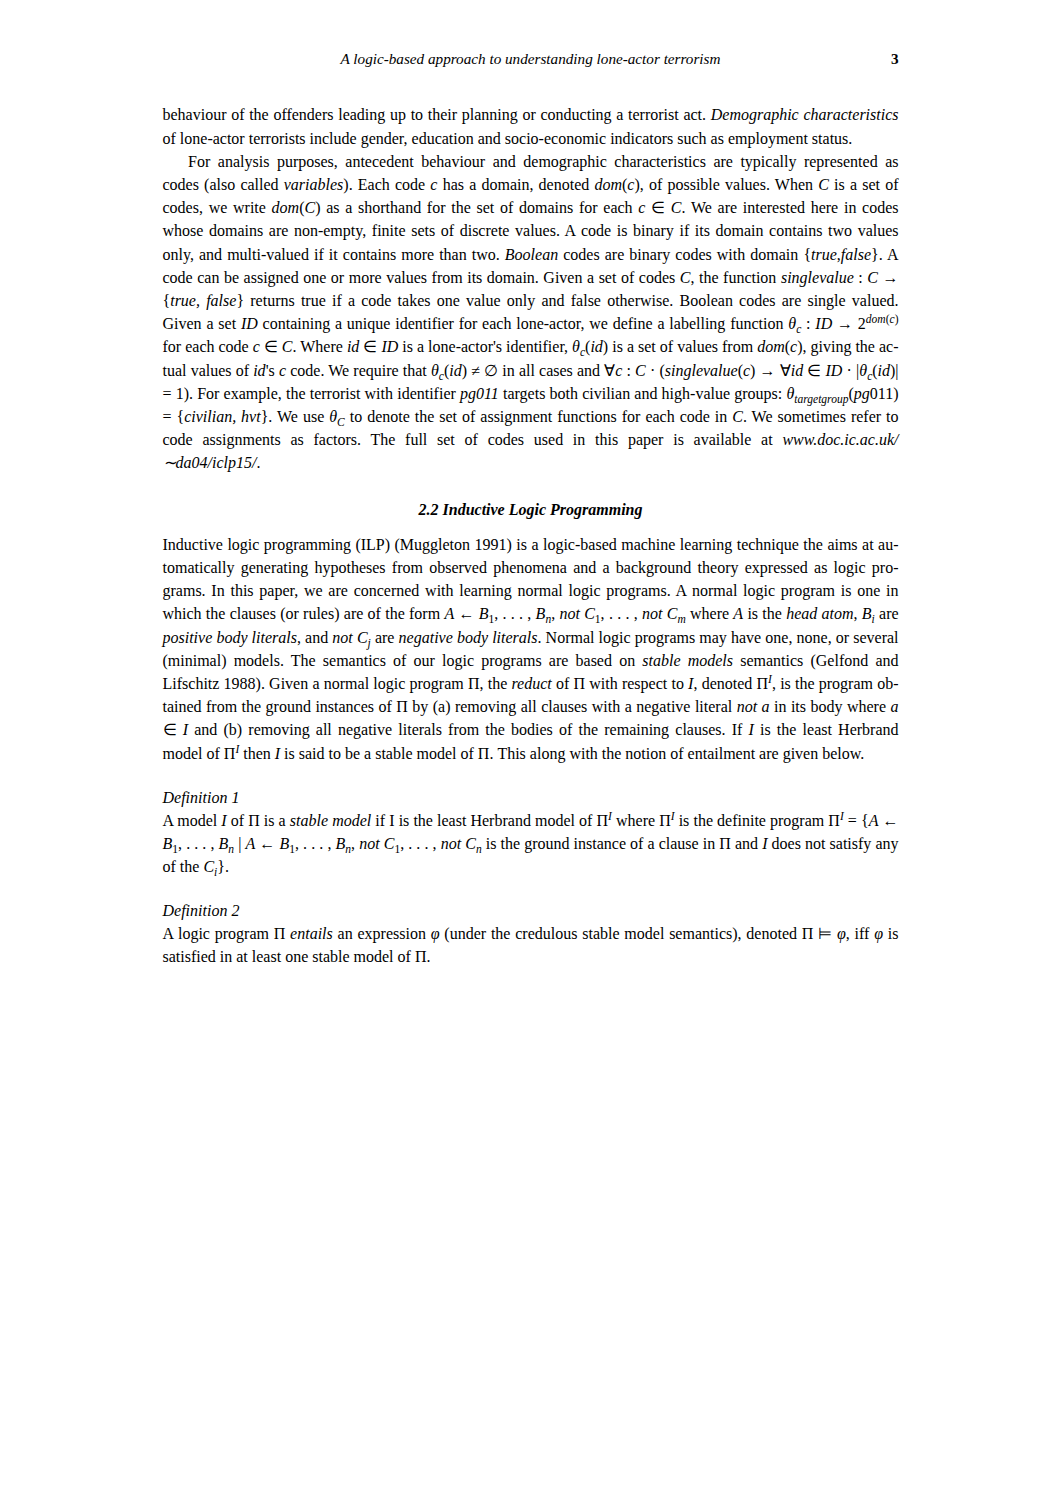A logic-based approach to understanding lone-actor terrorism 3
behaviour of the offenders leading up to their planning or conducting a terrorist act. Demographic characteristics of lone-actor terrorists include gender, education and socio-economic indicators such as employment status.
For analysis purposes, antecedent behaviour and demographic characteristics are typically represented as codes (also called variables). Each code c has a domain, denoted dom(c), of possible values. When C is a set of codes, we write dom(C) as a shorthand for the set of domains for each c ∈ C. We are interested here in codes whose domains are non-empty, finite sets of discrete values. A code is binary if its domain contains two values only, and multi-valued if it contains more than two. Boolean codes are binary codes with domain {true,false}. A code can be assigned one or more values from its domain. Given a set of codes C, the function singlevalue : C → {true, false} returns true if a code takes one value only and false otherwise. Boolean codes are single valued. Given a set ID containing a unique identifier for each lone-actor, we define a labelling function θc : ID → 2dom(c) for each code c ∈ C. Where id ∈ ID is a lone-actor's identifier, θc(id) is a set of values from dom(c), giving the actual values of id's c code. We require that θc(id) ≠ ∅ in all cases and ∀c : C · (singlevalue(c) → ∀id ∈ ID · |θc(id)| = 1). For example, the terrorist with identifier pg011 targets both civilian and high-value groups: θtargetgroup(pg011) = {civilian, hvt}. We use θC to denote the set of assignment functions for each code in C. We sometimes refer to code assignments as factors. The full set of codes used in this paper is available at www.doc.ic.ac.uk/∼da04/iclp15/.
2.2 Inductive Logic Programming
Inductive logic programming (ILP) (Muggleton 1991) is a logic-based machine learning technique the aims at automatically generating hypotheses from observed phenomena and a background theory expressed as logic programs. In this paper, we are concerned with learning normal logic programs. A normal logic program is one in which the clauses (or rules) are of the form A ← B1, . . . , Bn, not C1, . . . , not Cm where A is the head atom, Bi are positive body literals, and not Cj are negative body literals. Normal logic programs may have one, none, or several (minimal) models. The semantics of our logic programs are based on stable models semantics (Gelfond and Lifschitz 1988). Given a normal logic program Π, the reduct of Π with respect to I, denoted ΠI, is the program obtained from the ground instances of Π by (a) removing all clauses with a negative literal not a in its body where a ∈ I and (b) removing all negative literals from the bodies of the remaining clauses. If I is the least Herbrand model of ΠI then I is said to be a stable model of Π. This along with the notion of entailment are given below.
Definition 1
A model I of Π is a stable model if I is the least Herbrand model of ΠI where ΠI is the definite program ΠI = {A ← B1, . . . , Bn | A ← B1, . . . , Bn, not C1, . . . , not Cn is the ground instance of a clause in Π and I does not satisfy any of the Ci}.
Definition 2
A logic program Π entails an expression φ (under the credulous stable model semantics), denoted Π ⊨ φ, iff φ is satisfied in at least one stable model of Π.